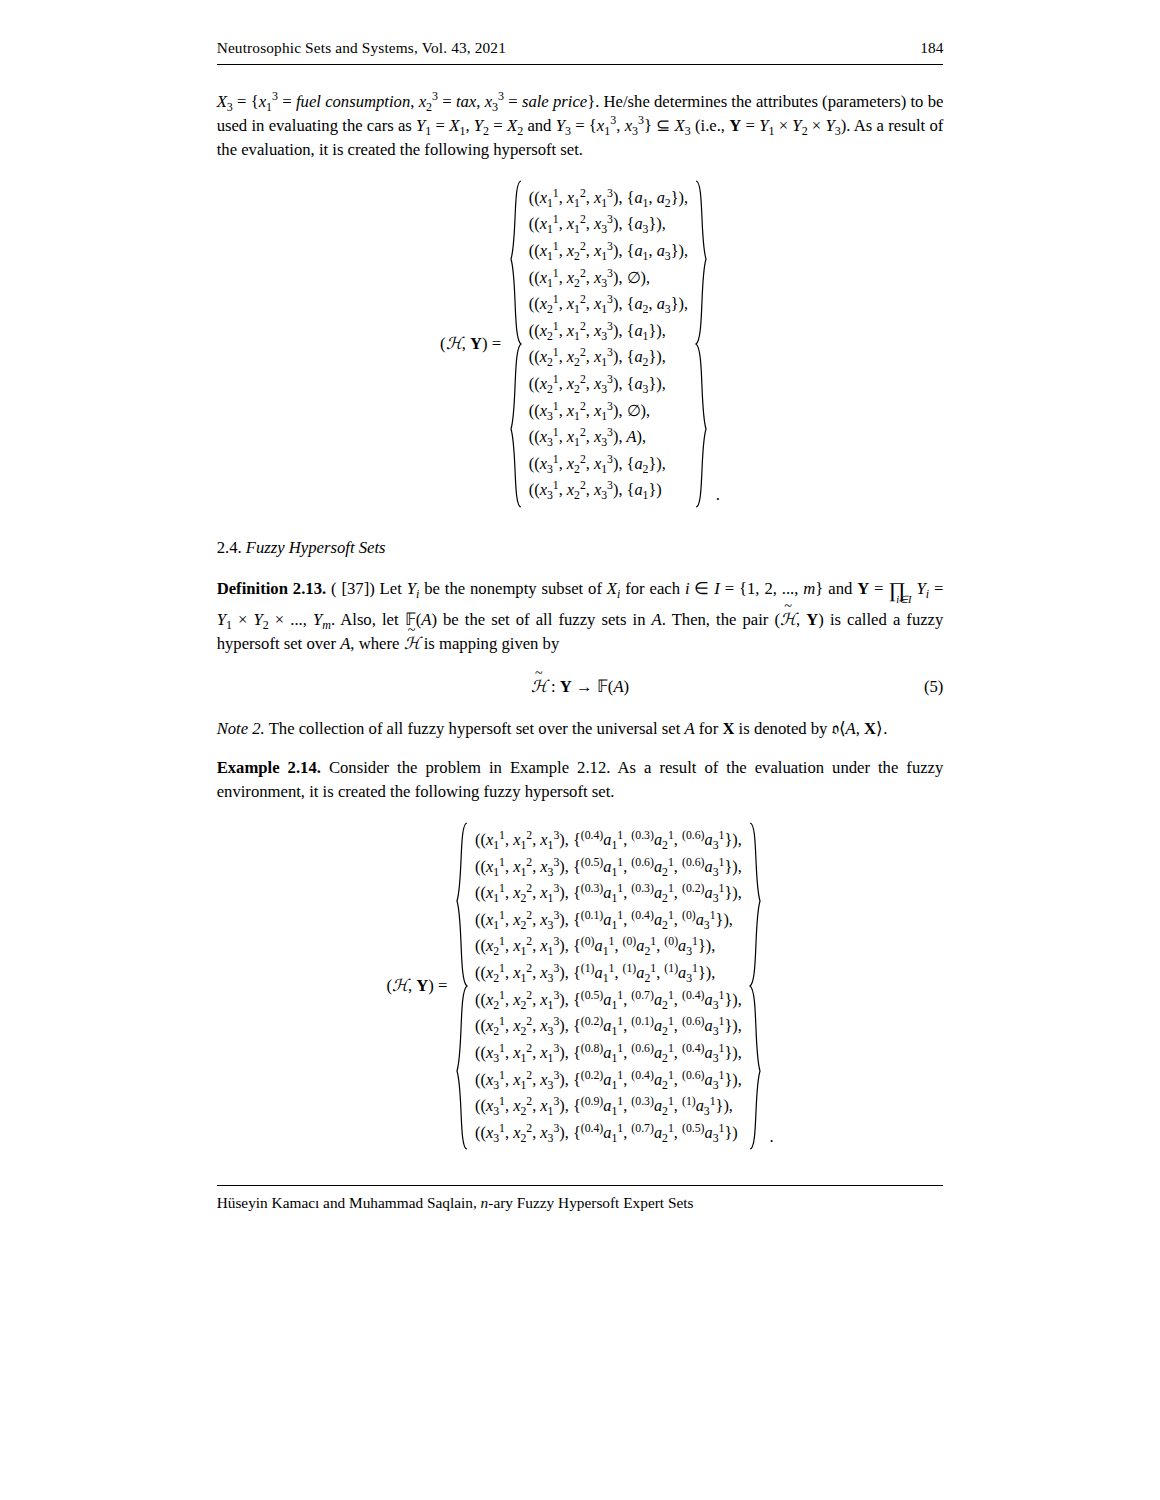Neutrosophic Sets and Systems, Vol. 43, 2021
184
X3 = {x13 = fuel consumption, x23 = tax, x33 = sale price}. He/she determines the attributes (parameters) to be used in evaluating the cars as Y1 = X1, Y2 = X2 and Y3 = {x13, x33} ⊆ X3 (i.e., Y = Y1 × Y2 × Y3). As a result of the evaluation, it is created the following hypersoft set.
(ℋ, Y) =
((x11, x12, x13), {a1, a2}),
((x11, x12, x33), {a3}),
((x11, x22, x13), {a1, a3}),
((x11, x22, x33), ∅),
((x21, x12, x13), {a2, a3}),
((x21, x12, x33), {a1}),
((x21, x22, x13), {a2}),
((x21, x22, x33), {a3}),
((x31, x12, x13), ∅),
((x31, x12, x33), A),
((x31, x22, x13), {a2}),
((x31, x22, x33), {a1})
.
2.4. Fuzzy Hypersoft Sets
Definition 2.13. ( [37]) Let Yi be the nonempty subset of Xi for each i ∈ I = {1, 2, ..., m} and Y = ∏i∈I Yi = Y1 × Y2 × ..., Ym. Also, let 𝔽(A) be the set of all fuzzy sets in A. Then, the pair (~ℋ, Y) is called a fuzzy hypersoft set over A, where ~ℋ is mapping given by
~ℋ : Y → 𝔽(A) (5)
Note 2. The collection of all fuzzy hypersoft set over the universal set A for X is denoted by 𝔬⟨A, X⟩.
Example 2.14. Consider the problem in Example 2.12. As a result of the evaluation under the fuzzy environment, it is created the following fuzzy hypersoft set.
(ℋ, Y) =
((x11, x12, x13), {(0.4)a11, (0.3)a21, (0.6)a31}),
((x11, x12, x33), {(0.5)a11, (0.6)a21, (0.6)a31}),
((x11, x22, x13), {(0.3)a11, (0.3)a21, (0.2)a31}),
((x11, x22, x33), {(0.1)a11, (0.4)a21, (0)a31}),
((x21, x12, x13), {(0)a11, (0)a21, (0)a31}),
((x21, x12, x33), {(1)a11, (1)a21, (1)a31}),
((x21, x22, x13), {(0.5)a11, (0.7)a21, (0.4)a31}),
((x21, x22, x33), {(0.2)a11, (0.1)a21, (0.6)a31}),
((x31, x12, x13), {(0.8)a11, (0.6)a21, (0.4)a31}),
((x31, x12, x33), {(0.2)a11, (0.4)a21, (0.6)a31}),
((x31, x22, x13), {(0.9)a11, (0.3)a21, (1)a31}),
((x31, x22, x33), {(0.4)a11, (0.7)a21, (0.5)a31})
.
Hüseyin Kamacı and Muhammad Saqlain, n-ary Fuzzy Hypersoft Expert Sets